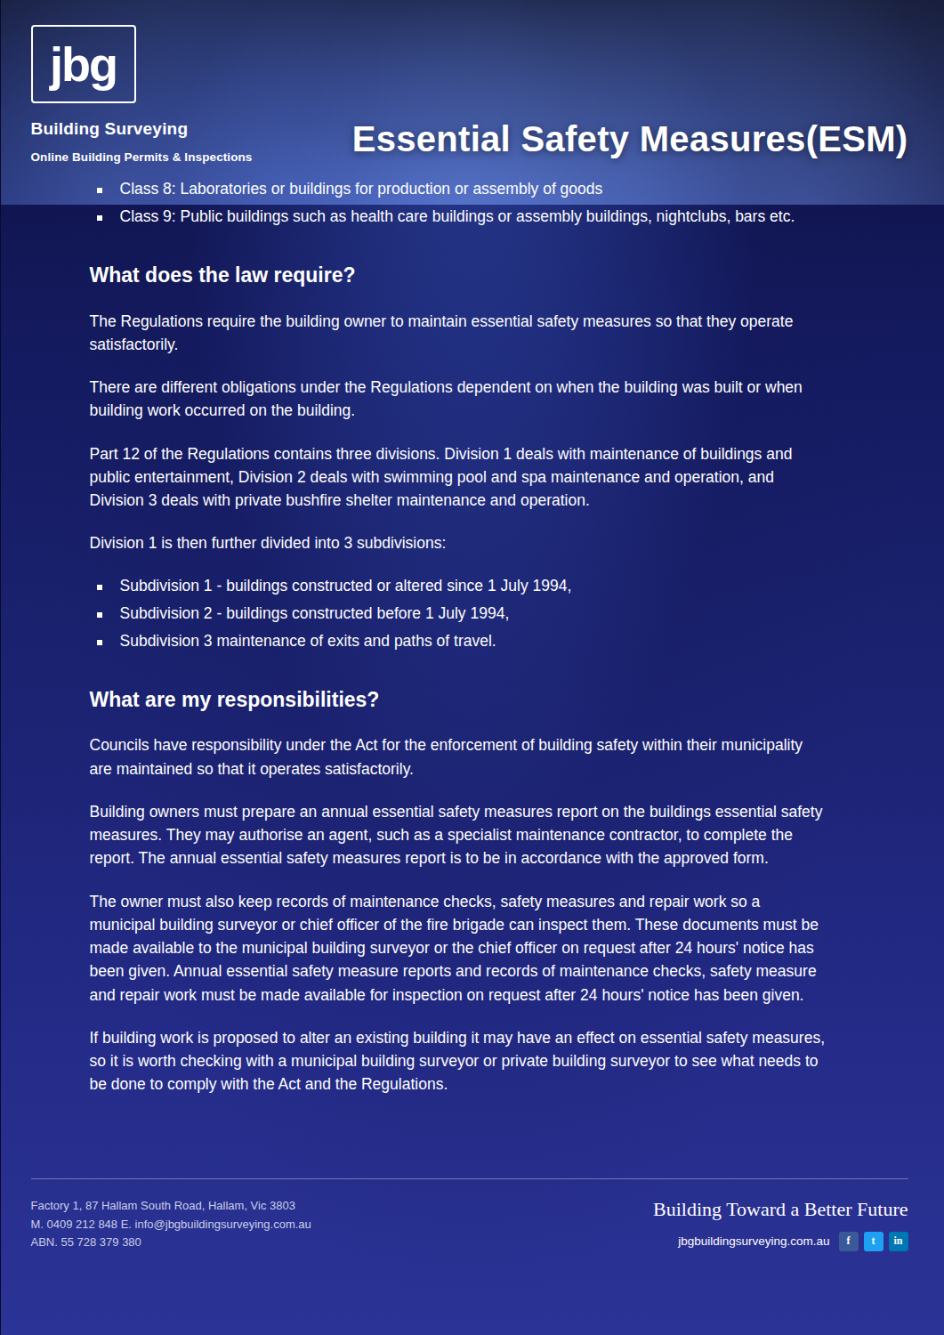jbg
Building Surveying
Online Building Permits & Inspections
Essential Safety Measures(ESM)
Class 8: Laboratories or buildings for production or assembly of goods
Class 9: Public buildings such as health care buildings or assembly buildings, nightclubs, bars etc.
What does the law require?
The Regulations require the building owner to maintain essential safety measures so that they operate satisfactorily.
There are different obligations under the Regulations dependent on when the building was built or when building work occurred on the building.
Part 12 of the Regulations contains three divisions. Division 1 deals with maintenance of buildings and public entertainment, Division 2 deals with swimming pool and spa maintenance and operation, and Division 3 deals with private bushfire shelter maintenance and operation.
Division 1 is then further divided into 3 subdivisions:
Subdivision 1 - buildings constructed or altered since 1 July 1994,
Subdivision 2 - buildings constructed before 1 July 1994,
Subdivision 3 maintenance of exits and paths of travel.
What are my responsibilities?
Councils have responsibility under the Act for the enforcement of building safety within their municipality are maintained so that it operates satisfactorily.
Building owners must prepare an annual essential safety measures report on the buildings essential safety measures. They may authorise an agent, such as a specialist maintenance contractor, to complete the report. The annual essential safety measures report is to be in accordance with the approved form.
The owner must also keep records of maintenance checks, safety measures and repair work so a municipal building surveyor or chief officer of the fire brigade can inspect them. These documents must be made available to the municipal building surveyor or the chief officer on request after 24 hours' notice has been given. Annual essential safety measure reports and records of maintenance checks, safety measure and repair work must be made available for inspection on request after 24 hours' notice has been given.
If building work is proposed to alter an existing building it may have an effect on essential safety measures, so it is worth checking with a municipal building surveyor or private building surveyor to see what needs to be done to comply with the Act and the Regulations.
Factory 1, 87 Hallam South Road, Hallam, Vic 3803
M. 0409 212 848 E. info@jbgbuildingsurveying.com.au
ABN. 55 728 379 380
Building Toward a Better Future
jbgbuildingsurveying.com.au f t in